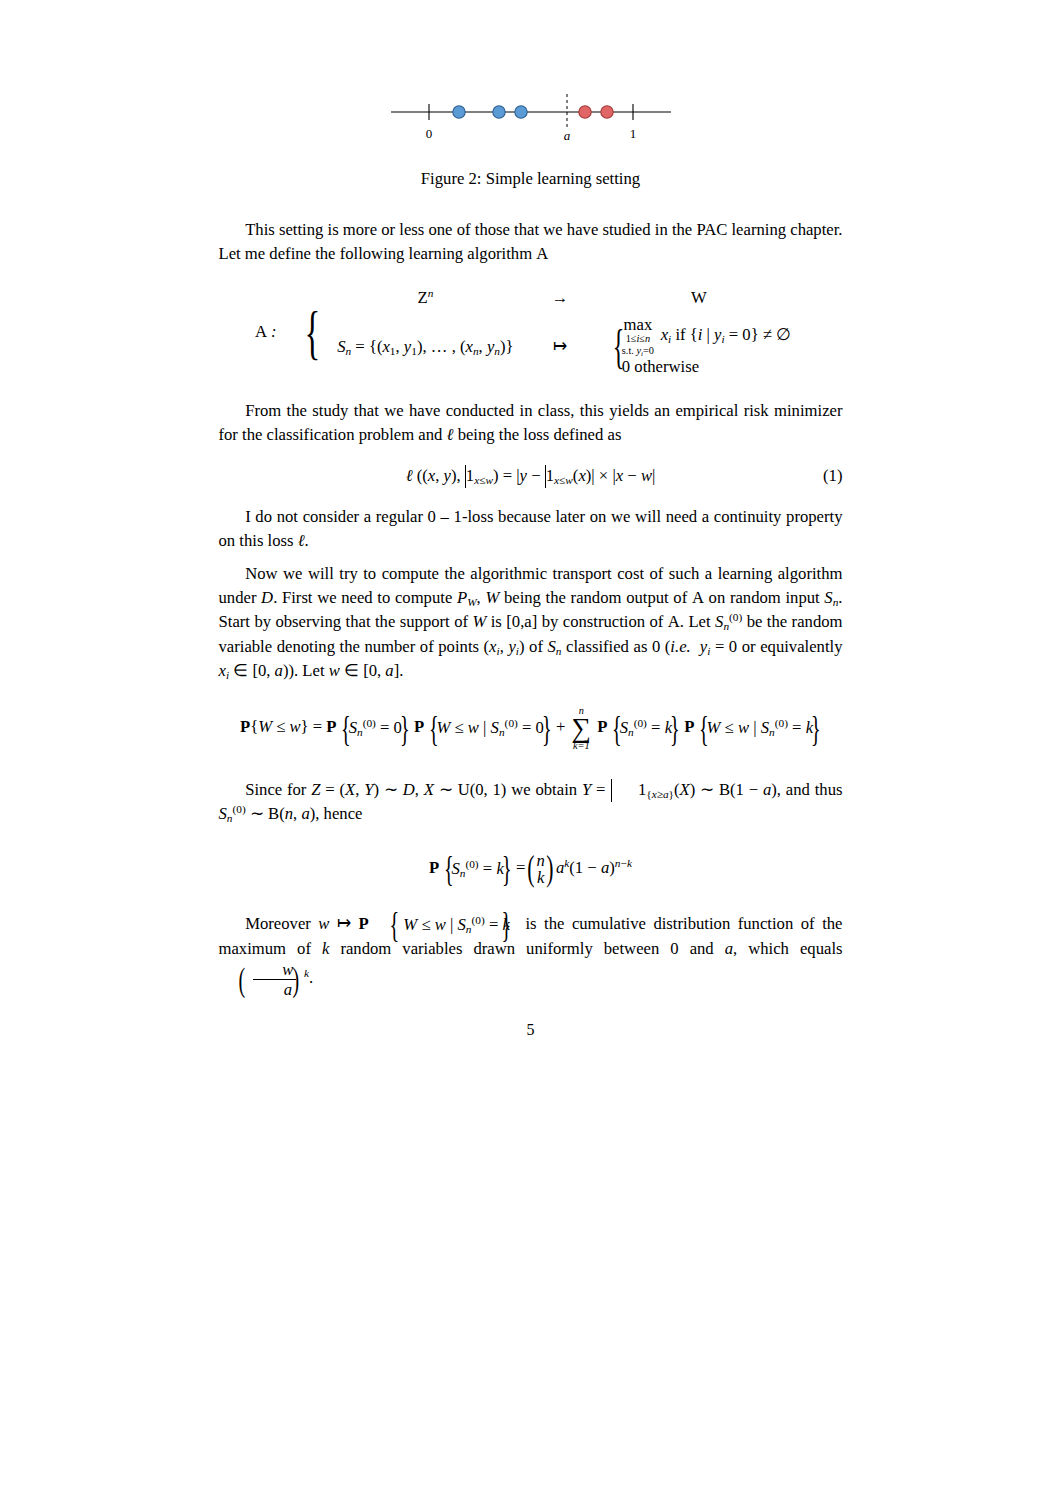0 a 1
Figure 2: Simple learning setting
This setting is more or less one of those that we have studied in the PAC learning chapter. Let me define the following learning algorithm A
A : {
| Z n | → | W |
| S n = {( x 1 , y 1 ), … , ( x n , y n )} | ↦ | { max 1≤ i ≤ n s.t. y i =0 x i if { i / y i = 0} ≠ ∅ 0 otherwise |
From the study that we have conducted in class, this yields an empirical risk minimizer for the classification problem and ℓ being the loss defined as
ℓ ((x, y), x≤w) = |y − x≤w(x)| × |x − w| (1)
I do not consider a regular 0 – 1-loss because later on we will need a continuity property on this loss ℓ.
Now we will try to compute the algorithmic transport cost of such a learning algorithm under D. First we need to compute PW, W being the random output of A on random input Sn. Start by observing that the support of W is [0,a] by construction of A. Let Sn(0) be the random variable denoting the number of points (xi, yi) of Sn classified as 0 (i.e. yi = 0 or equivalently xi ∈ [0, a)). Let w ∈ [0, a].
P{W ≤ w} = P {Sn(0) = 0} P {W ≤ w | Sn(0) = 0} + n ∑ k=1 P {Sn(0) = k} P {W ≤ w | Sn(0) = k}
Since for Z = (X, Y) ∼ D, X ∼ U(0, 1) we obtain Y = {x≥a}(X) ∼ B(1 − a), and thus Sn(0) ∼ B(n, a), hence
P {Sn(0) = k} = ( nk ) ak(1 − a)n−k
Moreover w ↦ P{W ≤ w | Sn(0) = k} is the cumulative distribution function of the maximum of k random variables drawn uniformly between 0 and a, which equals (wa)k.
5